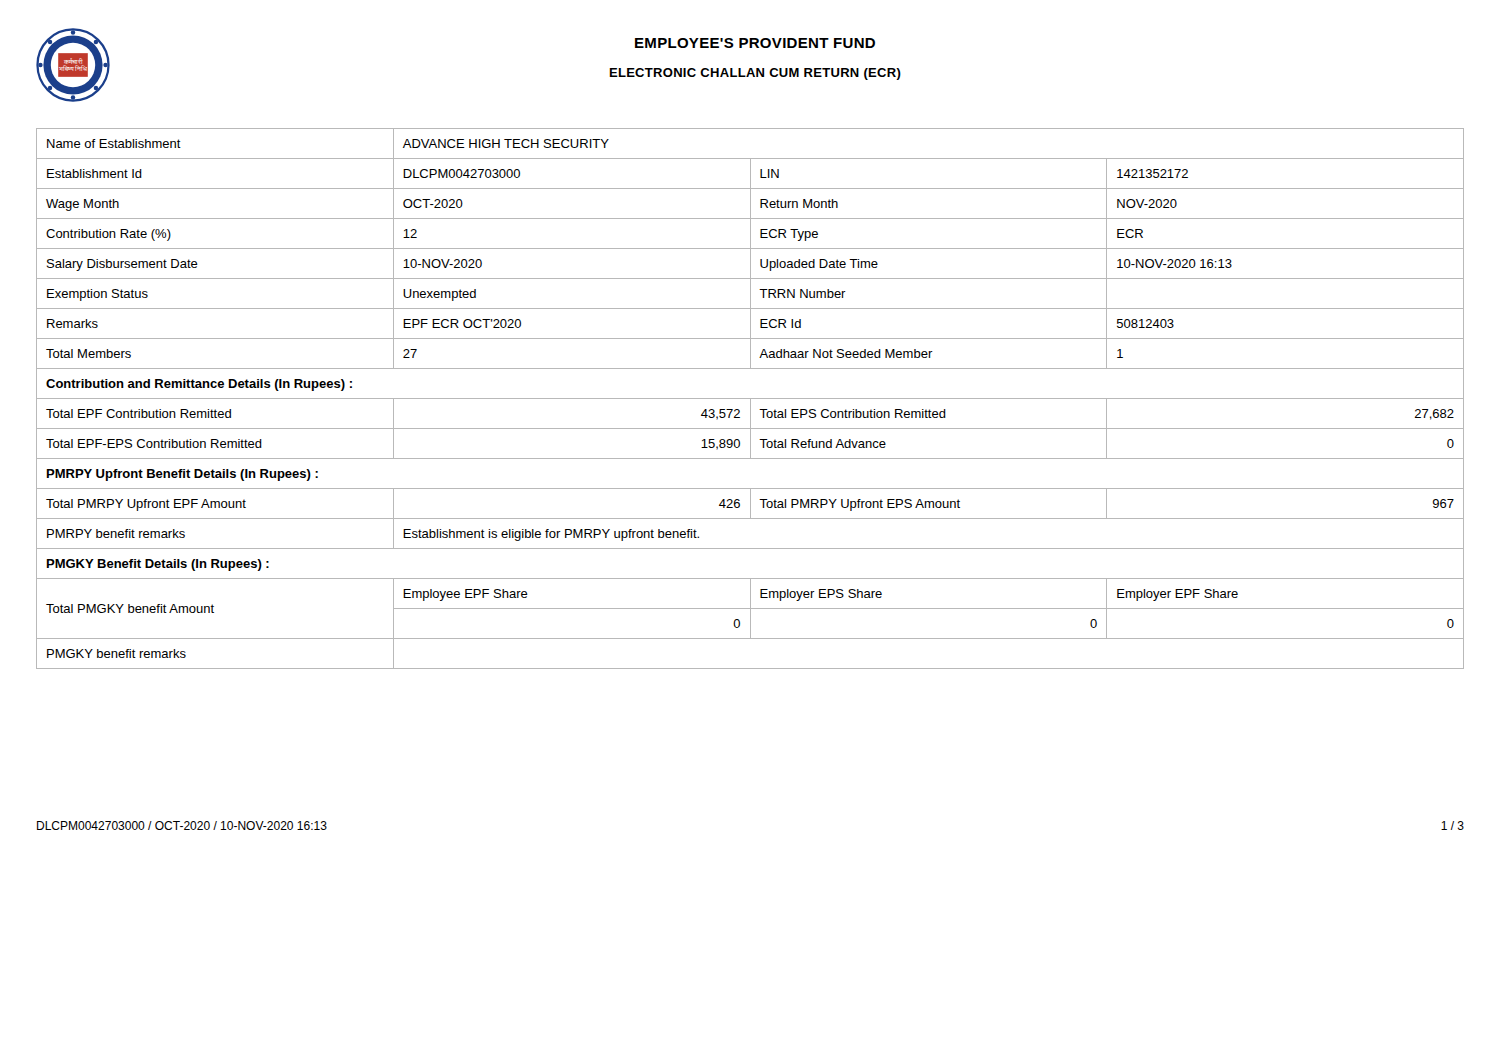कर्मचारी भविष्य निधि
EMPLOYEE'S PROVIDENT FUND
ELECTRONIC CHALLAN CUM RETURN (ECR)
| Name of Establishment | ADVANCE HIGH TECH SECURITY |
| Establishment Id | DLCPM0042703000 | LIN | 1421352172 |
| Wage Month | OCT-2020 | Return Month | NOV-2020 |
| Contribution Rate (%) | 12 | ECR Type | ECR |
| Salary Disbursement Date | 10-NOV-2020 | Uploaded Date Time | 10-NOV-2020 16:13 |
| Exemption Status | Unexempted | TRRN Number | |
| Remarks | EPF ECR OCT'2020 | ECR Id | 50812403 |
| Total Members | 27 | Aadhaar Not Seeded Member | 1 |
| Contribution and Remittance Details (In Rupees) : |
| Total EPF Contribution Remitted | 43,572 | Total EPS Contribution Remitted | 27,682 |
| Total EPF-EPS Contribution Remitted | 15,890 | Total Refund Advance | 0 |
| PMRPY Upfront Benefit Details (In Rupees) : |
| Total PMRPY Upfront EPF Amount | 426 | Total PMRPY Upfront EPS Amount | 967 |
| PMRPY benefit remarks | Establishment is eligible for PMRPY upfront benefit. |
| PMGKY Benefit Details (In Rupees) : |
| Total PMGKY benefit Amount | Employee EPF Share | Employer EPS Share | Employer EPF Share |
| 0 | 0 | 0 |
| PMGKY benefit remarks | |
DLCPM0042703000 / OCT-2020 / 10-NOV-2020 16:13
1 / 3